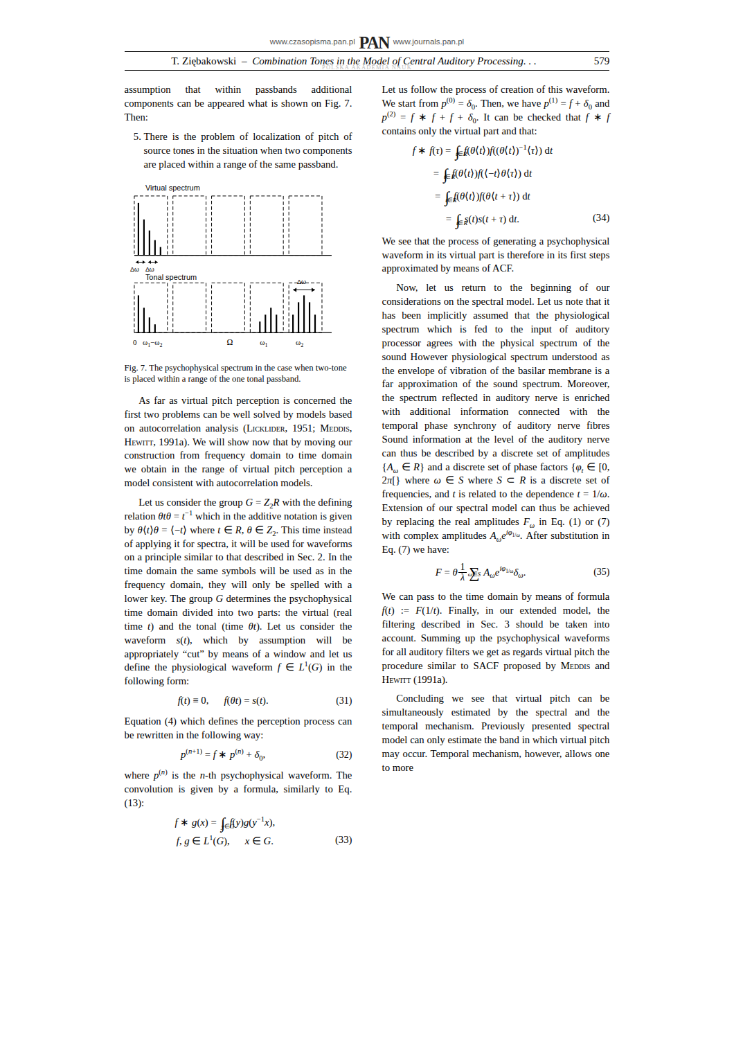www.czasopisma.pan.pl PAN www.journals.pan.pl
POLSKA AKADEMIA NAUK T. Ziębakowski – Combination Tones in the Model of Central Auditory Processing. . . 579
assumption that within passbands additional components can be appeared what is shown on Fig. 7. Then:
There is the problem of localization of pitch of source tones in the situation when two components are placed within a range of the same passband.
Virtual spectrum Δω Δω Tonal spectrum Δω 0 ω1−ω2 Ω ω1 ω2
Fig. 7. The psychophysical spectrum in the case when two-tone is placed within a range of the one tonal passband.
As far as virtual pitch perception is concerned the first two problems can be well solved by models based on autocorrelation analysis (Licklider, 1951; Meddis, Hewitt, 1991a). We will show now that by moving our construction from frequency domain to time domain we obtain in the range of virtual pitch perception a model consistent with autocorrelation models.
Let us consider the group G = Z2R with the defining relation θtθ = t−1 which in the additive notation is given by θ⟨t⟩θ = ⟨−t⟩ where t ∈ R, θ ∈ Z2. This time instead of applying it for spectra, it will be used for waveforms on a principle similar to that described in Sec. 2. In the time domain the same symbols will be used as in the frequency domain, they will only be spelled with a lower key. The group G determines the psychophysical time domain divided into two parts: the virtual (real time t) and the tonal (time θt). Let us consider the waveform s(t), which by assumption will be appropriately “cut” by means of a window and let us define the physiological waveform f ∈ L1(G) in the following form:
f(t) ≡ 0, f(θt) = s(t).
(31)
Equation (4) which defines the perception process can be rewritten in the following way:
p(n+1) = f ∗ p(n) + δ0,
(32)
where p(n) is the n-th psychophysical waveform. The convolution is given by a formula, similarly to Eq. (13):
f ∗ g(x) = ∫y∈G f(y)g(y−1x),
f, g ∈ L1(G), x ∈ G.
(33)
Let us follow the process of creation of this waveform. We start from p(0) = δ0. Then, we have p(1) = f + δ0 and p(2) = f ∗ f + f + δ0. It can be checked that f ∗ f contains only the virtual part and that:
f ∗ f(τ) = ∫t∈R f(θ⟨t⟩)f((θ⟨t⟩)−1⟨τ⟩) dt
= ∫t∈R f(θ⟨t⟩)f(⟨−t⟩θ⟨τ⟩) dt
= ∫t∈R f(θ⟨t⟩)f(θ⟨t + τ⟩) dt
= ∫t∈R s(t)s(t + τ) dt.
(34)
We see that the process of generating a psychophysical waveform in its virtual part is therefore in its first steps approximated by means of ACF.
Now, let us return to the beginning of our considerations on the spectral model. Let us note that it has been implicitly assumed that the physiological spectrum which is fed to the input of auditory processor agrees with the physical spectrum of the sound However physiological spectrum understood as the envelope of vibration of the basilar membrane is a far approximation of the sound spectrum. Moreover, the spectrum reflected in auditory nerve is enriched with additional information connected with the temporal phase synchrony of auditory nerve fibres Sound information at the level of the auditory nerve can thus be described by a discrete set of amplitudes {Aω ∈ R} and a discrete set of phase factors {φt ∈ [0, 2π[} where ω ∈ S where S ⊂ R is a discrete set of frequencies, and t is related to the dependence t = 1/ω. Extension of our spectral model can thus be achieved by replacing the real amplitudes Fω in Eq. (1) or (7) with complex amplitudes Aωeiφ1/ω. After substitution in Eq. (7) we have:
F = θ 1 λ∑ω∈S Aωeiφ1/ωδω.
(35)
We can pass to the time domain by means of formula f(t) := F(1/t). Finally, in our extended model, the filtering described in Sec. 3 should be taken into account. Summing up the psychophysical waveforms for all auditory filters we get as regards virtual pitch the procedure similar to SACF proposed by Meddis and Hewitt (1991a).
Concluding we see that virtual pitch can be simultaneously estimated by the spectral and the temporal mechanism. Previously presented spectral model can only estimate the band in which virtual pitch may occur. Temporal mechanism, however, allows one to more